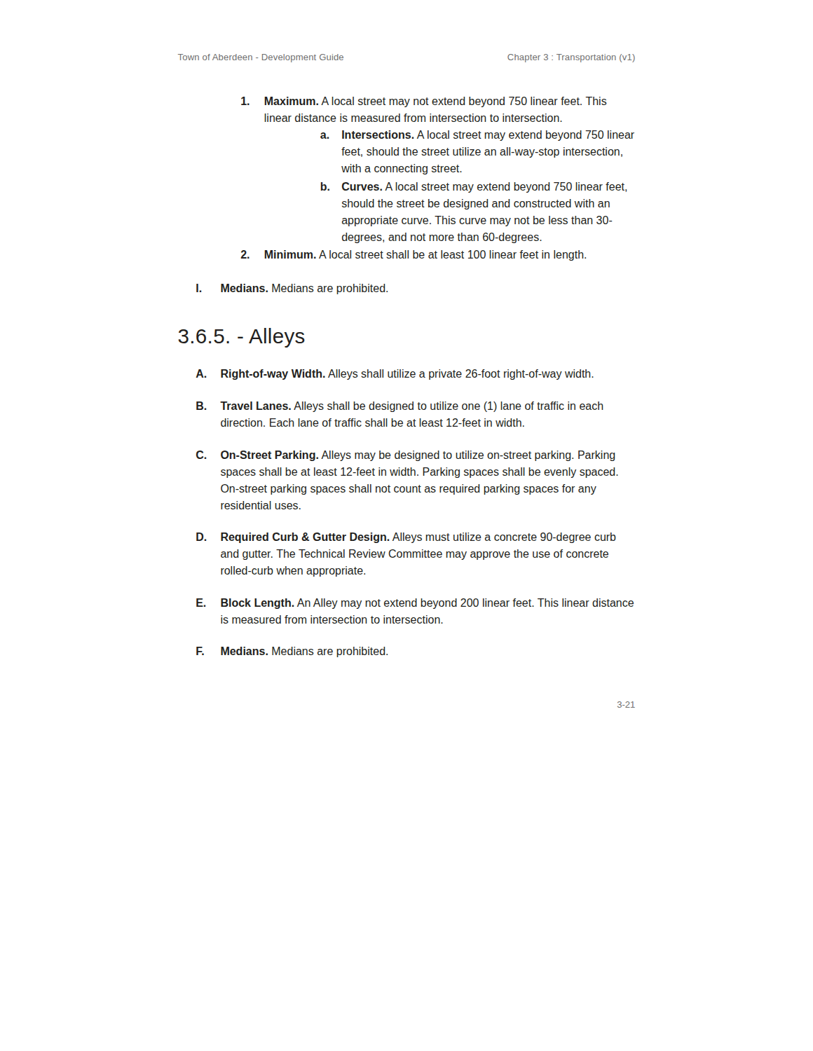Town of Aberdeen - Development Guide Chapter 3 : Transportation (v1)
1. Maximum. A local street may not extend beyond 750 linear feet. This linear distance is measured from intersection to intersection.
a. Intersections. A local street may extend beyond 750 linear feet, should the street utilize an all-way-stop intersection, with a connecting street.
b. Curves. A local street may extend beyond 750 linear feet, should the street be designed and constructed with an appropriate curve. This curve may not be less than 30-degrees, and not more than 60-degrees.
2. Minimum. A local street shall be at least 100 linear feet in length.
I. Medians. Medians are prohibited.
3.6.5. - Alleys
A. Right-of-way Width. Alleys shall utilize a private 26-foot right-of-way width.
B. Travel Lanes. Alleys shall be designed to utilize one (1) lane of traffic in each direction. Each lane of traffic shall be at least 12-feet in width.
C. On-Street Parking. Alleys may be designed to utilize on-street parking. Parking spaces shall be at least 12-feet in width. Parking spaces shall be evenly spaced. On-street parking spaces shall not count as required parking spaces for any residential uses.
D. Required Curb & Gutter Design. Alleys must utilize a concrete 90-degree curb and gutter. The Technical Review Committee may approve the use of concrete rolled-curb when appropriate.
E. Block Length. An Alley may not extend beyond 200 linear feet. This linear distance is measured from intersection to intersection.
F. Medians. Medians are prohibited.
3-21